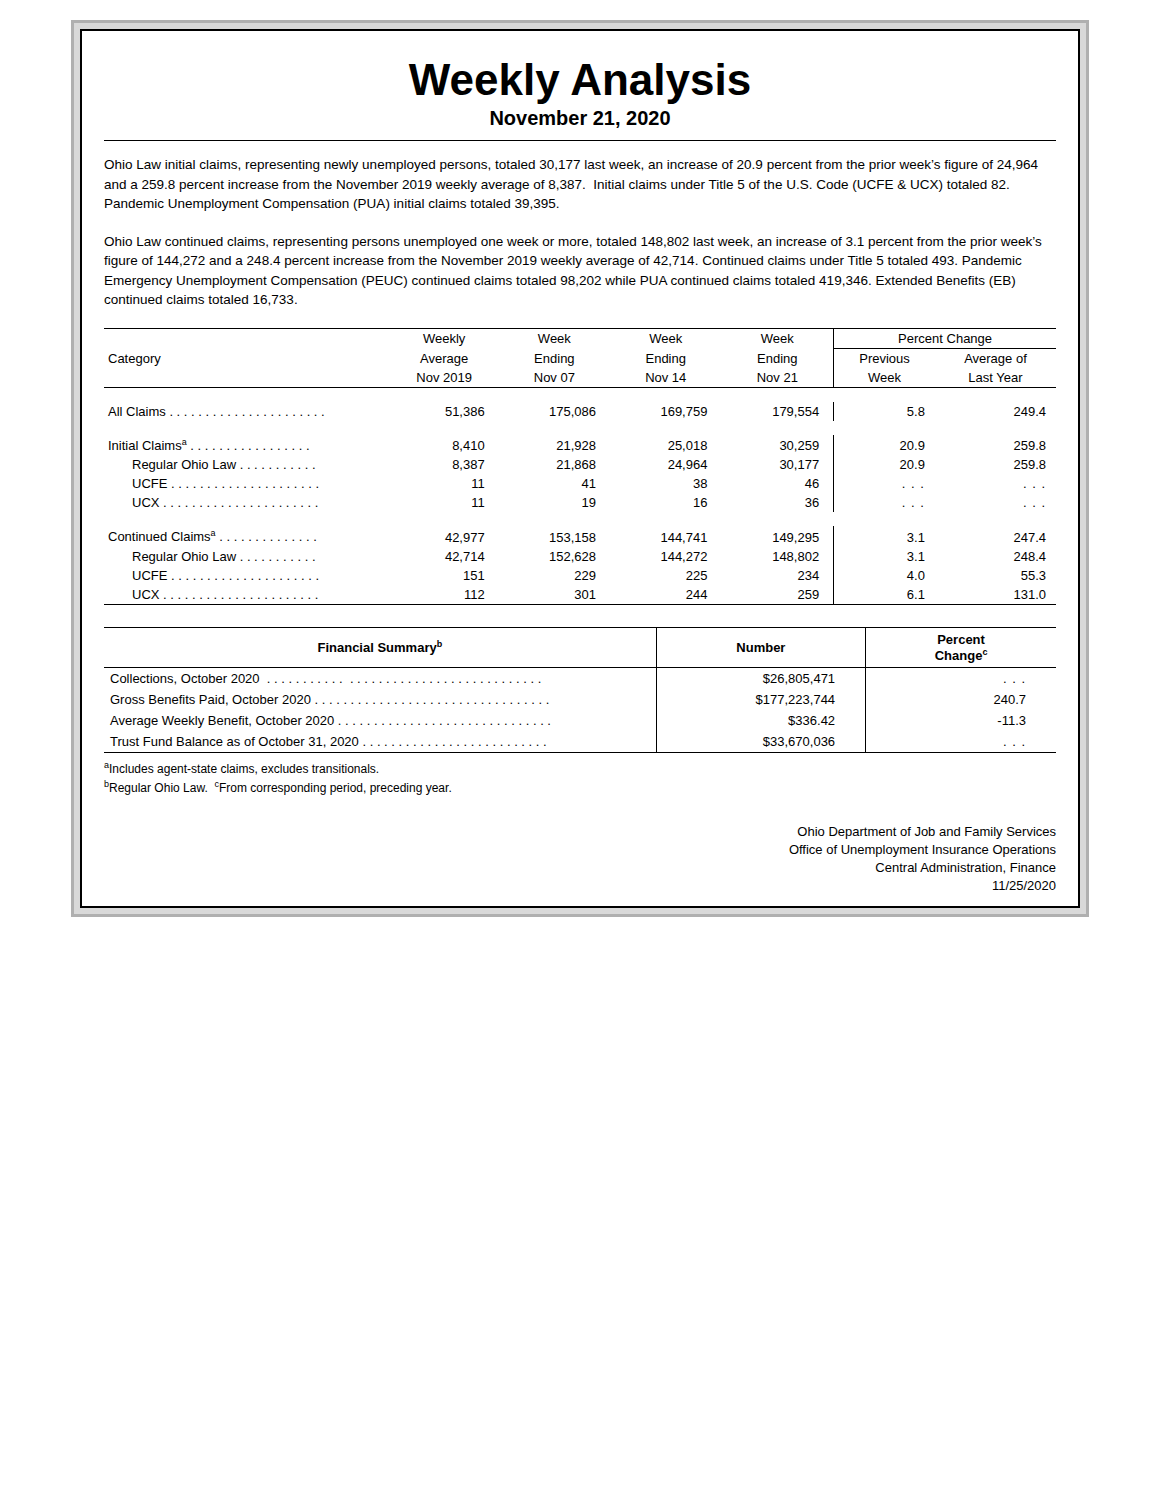Weekly Analysis
November 21, 2020
Ohio Law initial claims, representing newly unemployed persons, totaled 30,177 last week, an increase of 20.9 percent from the prior week’s figure of 24,964 and a 259.8 percent increase from the November 2019 weekly average of 8,387. Initial claims under Title 5 of the U.S. Code (UCFE & UCX) totaled 82. Pandemic Unemployment Compensation (PUA) initial claims totaled 39,395.
Ohio Law continued claims, representing persons unemployed one week or more, totaled 148,802 last week, an increase of 3.1 percent from the prior week’s figure of 144,272 and a 248.4 percent increase from the November 2019 weekly average of 42,714. Continued claims under Title 5 totaled 493. Pandemic Emergency Unemployment Compensation (PEUC) continued claims totaled 98,202 while PUA continued claims totaled 419,346. Extended Benefits (EB) continued claims totaled 16,733.
| | Weekly | Week | Week | Week | Percent Change |
| --- | --- | --- | --- | --- | --- |
| Category | Average | Ending | Ending | Ending | Previous | Average of |
| | Nov 2019 | Nov 07 | Nov 14 | Nov 21 | Week | Last Year |
| All Claims . . . . . . . . . . . . . . . . . . . . . . | 51,386 | 175,086 | 169,759 | 179,554 | 5.8 | 249.4 |
| Initial Claims a . . . . . . . . . . . . . . . . . | 8,410 | 21,928 | 25,018 | 30,259 | 20.9 | 259.8 |
| Regular Ohio Law . . . . . . . . . . . | 8,387 | 21,868 | 24,964 | 30,177 | 20.9 | 259.8 |
| UCFE . . . . . . . . . . . . . . . . . . . . . | 11 | 41 | 38 | 46 | . . . | . . . |
| UCX . . . . . . . . . . . . . . . . . . . . . . | 11 | 19 | 16 | 36 | . . . | . . . |
| Continued Claims a . . . . . . . . . . . . . . | 42,977 | 153,158 | 144,741 | 149,295 | 3.1 | 247.4 |
| Regular Ohio Law . . . . . . . . . . . | 42,714 | 152,628 | 144,272 | 148,802 | 3.1 | 248.4 |
| UCFE . . . . . . . . . . . . . . . . . . . . . | 151 | 229 | 225 | 234 | 4.0 | 55.3 |
| UCX . . . . . . . . . . . . . . . . . . . . . . | 112 | 301 | 244 | 259 | 6.1 | 131.0 |
| Financial Summary b | Number | Percent Change c |
| --- | --- | --- |
| Collections, October 2020 . . . . . . . . . . . . . . . . . . . . . . . . . . . . . . . . . . . . . . | $26,805,471 | . . . |
| Gross Benefits Paid, October 2020 . . . . . . . . . . . . . . . . . . . . . . . . . . . . . . . . . | $177,223,744 | 240.7 |
| Average Weekly Benefit, October 2020 . . . . . . . . . . . . . . . . . . . . . . . . . . . . . . | $336.42 | -11.3 |
| Trust Fund Balance as of October 31, 2020 . . . . . . . . . . . . . . . . . . . . . . . . . . | $33,670,036 | . . . |
aIncludes agent-state claims, excludes transitionals.
bRegular Ohio Law. cFrom corresponding period, preceding year.
Ohio Department of Job and Family Services
Office of Unemployment Insurance Operations
Central Administration, Finance
11/25/2020